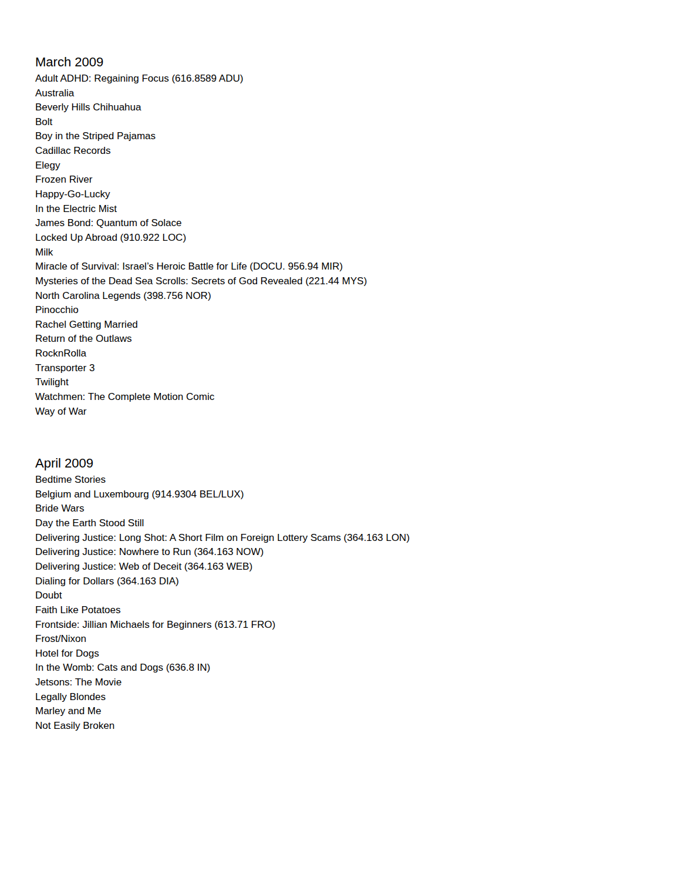March 2009
Adult ADHD: Regaining Focus (616.8589 ADU)
Australia
Beverly Hills Chihuahua
Bolt
Boy in the Striped Pajamas
Cadillac Records
Elegy
Frozen River
Happy-Go-Lucky
In the Electric Mist
James Bond: Quantum of Solace
Locked Up Abroad (910.922 LOC)
Milk
Miracle of Survival: Israel’s Heroic Battle for Life (DOCU. 956.94 MIR)
Mysteries of the Dead Sea Scrolls: Secrets of God Revealed (221.44 MYS)
North Carolina Legends (398.756 NOR)
Pinocchio
Rachel Getting Married
Return of the Outlaws
RocknRolla
Transporter 3
Twilight
Watchmen: The Complete Motion Comic
Way of War
April 2009
Bedtime Stories
Belgium and Luxembourg (914.9304 BEL/LUX)
Bride Wars
Day the Earth Stood Still
Delivering Justice: Long Shot: A Short Film on Foreign Lottery Scams (364.163 LON)
Delivering Justice: Nowhere to Run (364.163 NOW)
Delivering Justice: Web of Deceit (364.163 WEB)
Dialing for Dollars (364.163 DIA)
Doubt
Faith Like Potatoes
Frontside: Jillian Michaels for Beginners (613.71 FRO)
Frost/Nixon
Hotel for Dogs
In the Womb: Cats and Dogs (636.8 IN)
Jetsons: The Movie
Legally Blondes
Marley and Me
Not Easily Broken